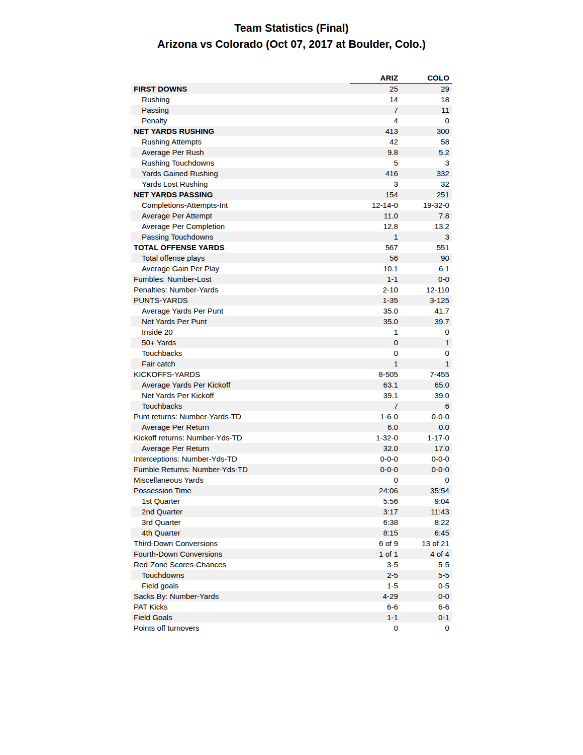Team Statistics (Final)
Arizona vs Colorado (Oct 07, 2017 at Boulder, Colo.)
| | ARIZ | COLO |
| --- | --- | --- |
| FIRST DOWNS | 25 | 29 |
| Rushing | 14 | 18 |
| Passing | 7 | 11 |
| Penalty | 4 | 0 |
| NET YARDS RUSHING | 413 | 300 |
| Rushing Attempts | 42 | 58 |
| Average Per Rush | 9.8 | 5.2 |
| Rushing Touchdowns | 5 | 3 |
| Yards Gained Rushing | 416 | 332 |
| Yards Lost Rushing | 3 | 32 |
| NET YARDS PASSING | 154 | 251 |
| Completions-Attempts-Int | 12-14-0 | 19-32-0 |
| Average Per Attempt | 11.0 | 7.8 |
| Average Per Completion | 12.8 | 13.2 |
| Passing Touchdowns | 1 | 3 |
| TOTAL OFFENSE YARDS | 567 | 551 |
| Total offense plays | 56 | 90 |
| Average Gain Per Play | 10.1 | 6.1 |
| Fumbles: Number-Lost | 1-1 | 0-0 |
| Penalties: Number-Yards | 2-10 | 12-110 |
| PUNTS-YARDS | 1-35 | 3-125 |
| Average Yards Per Punt | 35.0 | 41.7 |
| Net Yards Per Punt | 35.0 | 39.7 |
| Inside 20 | 1 | 0 |
| 50+ Yards | 0 | 1 |
| Touchbacks | 0 | 0 |
| Fair catch | 1 | 1 |
| KICKOFFS-YARDS | 8-505 | 7-455 |
| Average Yards Per Kickoff | 63.1 | 65.0 |
| Net Yards Per Kickoff | 39.1 | 39.0 |
| Touchbacks | 7 | 6 |
| Punt returns: Number-Yards-TD | 1-6-0 | 0-0-0 |
| Average Per Return | 6.0 | 0.0 |
| Kickoff returns: Number-Yds-TD | 1-32-0 | 1-17-0 |
| Average Per Return | 32.0 | 17.0 |
| Interceptions: Number-Yds-TD | 0-0-0 | 0-0-0 |
| Fumble Returns: Number-Yds-TD | 0-0-0 | 0-0-0 |
| Miscellaneous Yards | 0 | 0 |
| Possession Time | 24:06 | 35:54 |
| 1st Quarter | 5:56 | 9:04 |
| 2nd Quarter | 3:17 | 11:43 |
| 3rd Quarter | 6:38 | 8:22 |
| 4th Quarter | 8:15 | 6:45 |
| Third-Down Conversions | 6 of 9 | 13 of 21 |
| Fourth-Down Conversions | 1 of 1 | 4 of 4 |
| Red-Zone Scores-Chances | 3-5 | 5-5 |
| Touchdowns | 2-5 | 5-5 |
| Field goals | 1-5 | 0-5 |
| Sacks By: Number-Yards | 4-29 | 0-0 |
| PAT Kicks | 6-6 | 6-6 |
| Field Goals | 1-1 | 0-1 |
| Points off turnovers | 0 | 0 |